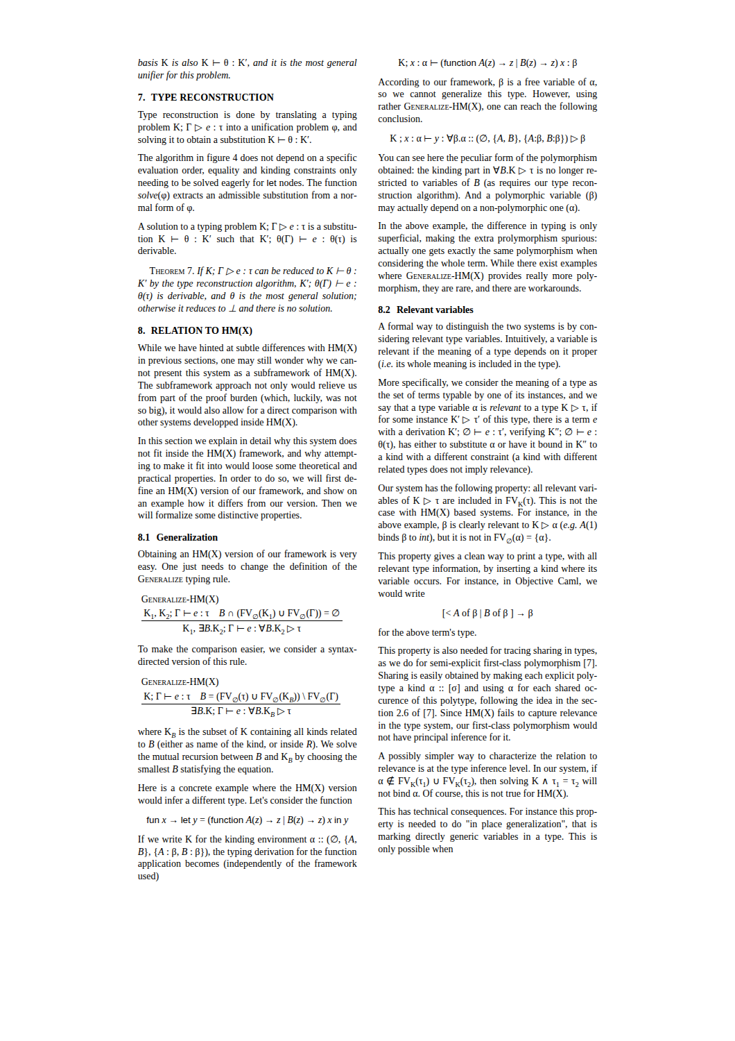basis K is also K ⊢ θ : K′, and it is the most general unifier for this problem.
7. TYPE RECONSTRUCTION
Type reconstruction is done by translating a typing problem K; Γ ▷ e : τ into a unification problem φ, and solving it to obtain a substitution K ⊢ θ : K′.
The algorithm in figure 4 does not depend on a specific evaluation order, equality and kinding constraints only needing to be solved eagerly for let nodes. The function solve(φ) extracts an admissible substitution from a normal form of φ.
A solution to a typing problem K; Γ ▷ e : τ is a substitution K ⊢ θ : K′ such that K′; θ(Γ) ⊢ e : θ(τ) is derivable.
Theorem 7. If K; Γ ▷ e : τ can be reduced to K ⊢ θ : K′ by the type reconstruction algorithm, K′; θ(Γ) ⊢ e : θ(τ) is derivable, and θ is the most general solution; otherwise it reduces to ⊥ and there is no solution.
8. RELATION TO HM(X)
While we have hinted at subtle differences with HM(X) in previous sections, one may still wonder why we cannot present this system as a subframework of HM(X). The subframework approach not only would relieve us from part of the proof burden (which, luckily, was not so big), it would also allow for a direct comparison with other systems developped inside HM(X).
In this section we explain in detail why this system does not fit inside the HM(X) framework, and why attempting to make it fit into would loose some theoretical and practical properties. In order to do so, we will first define an HM(X) version of our framework, and show on an example how it differs from our version. Then we will formalize some distinctive properties.
8.1 Generalization
Obtaining an HM(X) version of our framework is very easy. One just needs to change the definition of the Generalize typing rule.
Generalize-HM(X) K1, K2; Γ ⊢ e : τ B ∩ (FV∅(K1) ∪ FV∅(Γ)) = ∅ K1, ∃B.K2; Γ ⊢ e : ∀B.K2 ▷ τ
To make the comparison easier, we consider a syntax-directed version of this rule.
Generalize-HM(X) K; Γ ⊢ e : τ B = (FV∅(τ) ∪ FV∅(KB)) \ FV∅(Γ) ∃B.K; Γ ⊢ e : ∀B.KB ▷ τ
where KB is the subset of K containing all kinds related to B (either as name of the kind, or inside R). We solve the mutual recursion between B and KB by choosing the smallest B statisfying the equation.
Here is a concrete example where the HM(X) version would infer a different type. Let's consider the function
fun x → let y = (function A(z) → z | B(z) → z) x in y
If we write K for the kinding environment α :: (∅, {A, B}, {A : β, B : β}), the typing derivation for the function application becomes (independently of the framework used)
K; x : α ⊢ (function A(z) → z | B(z) → z) x : β
According to our framework, β is a free variable of α, so we cannot generalize this type. However, using rather Generalize-HM(X), one can reach the following conclusion.
K ; x : α ⊢ y : ∀β.α :: (∅, {A, B}, {A:β, B:β}) ▷ β
You can see here the peculiar form of the polymorphism obtained: the kinding part in ∀B.K ▷ τ is no longer restricted to variables of B (as requires our type reconstruction algorithm). And a polymorphic variable (β) may actually depend on a non-polymorphic one (α).
In the above example, the difference in typing is only superficial, making the extra prolymorphism spurious: actually one gets exactly the same polymorphism when considering the whole term. While there exist examples where Generalize-HM(X) provides really more polymorphism, they are rare, and there are workarounds.
8.2 Relevant variables
A formal way to distinguish the two systems is by considering relevant type variables. Intuitively, a variable is relevant if the meaning of a type depends on it proper (i.e. its whole meaning is included in the type).
More specifically, we consider the meaning of a type as the set of terms typable by one of its instances, and we say that a type variable α is relevant to a type K ▷ τ, if for some instance K′ ▷ τ′ of this type, there is a term e with a derivation K′; ∅ ⊢ e : τ′, verifying K″; ∅ ⊢ e : θ(τ), has either to substitute α or have it bound in K″ to a kind with a different constraint (a kind with different related types does not imply relevance).
Our system has the following property: all relevant variables of K ▷ τ are included in FVK(τ). This is not the case with HM(X) based systems. For instance, in the above example, β is clearly relevant to K ▷ α (e.g. A(1) binds β to int), but it is not in FV∅(α) = {α}.
This property gives a clean way to print a type, with all relevant type information, by inserting a kind where its variable occurs. For instance, in Objective Caml, we would write
[< A of β | B of β ] → β
for the above term's type.
This property is also needed for tracing sharing in types, as we do for semi-explicit first-class polymorphism [7]. Sharing is easily obtained by making each explicit polytype a kind α :: [σ] and using α for each shared occurence of this polytype, following the idea in the section 2.6 of [7]. Since HM(X) fails to capture relevance in the type system, our first-class polymorphism would not have principal inference for it.
A possibly simpler way to characterize the relation to relevance is at the type inference level. In our system, if α ∉ FVK(τ1) ∪ FVK(τ2), then solving K ∧ τ1 = τ2 will not bind α. Of course, this is not true for HM(X).
This has technical consequences. For instance this property is needed to do "in place generalization", that is marking directly generic variables in a type. This is only possible when